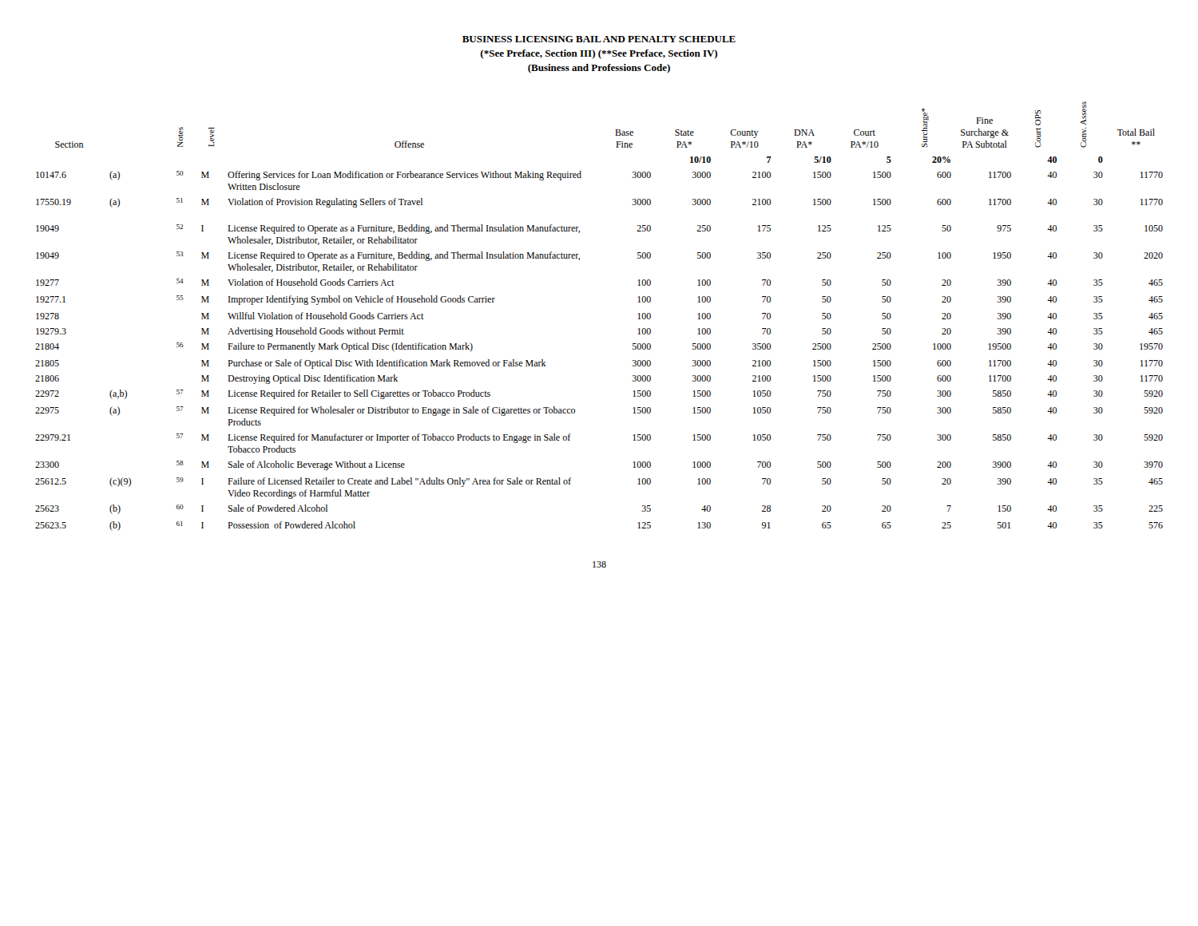BUSINESS LICENSING BAIL AND PENALTY SCHEDULE
(*See Preface, Section III) (**See Preface, Section IV)
(Business and Professions Code)
| Section | | Notes | Level | Offense | Base Fine | State PA* | County PA*/10 | DNA PA* | Court PA*/10 | Surcharge* | Fine Surcharge & PA Subtotal | Court OPS | Conv. Assess | Total Bail ** |
| --- | --- | --- | --- | --- | --- | --- | --- | --- | --- | --- | --- | --- | --- | --- |
| | | | | | | 10/10 | 7 | 5/10 | 5 | 20% | | 40 | 0 | |
| 10147.6 | (a) | 50 | M | Offering Services for Loan Modification or Forbearance Services Without Making Required Written Disclosure | 3000 | 3000 | 2100 | 1500 | 1500 | 600 | 11700 | 40 | 30 | 11770 |
| 17550.19 | (a) | 51 | M | Violation of Provision Regulating Sellers of Travel | 3000 | 3000 | 2100 | 1500 | 1500 | 600 | 11700 | 40 | 30 | 11770 |
| 19049 | | 52 | I | License Required to Operate as a Furniture, Bedding, and Thermal Insulation Manufacturer, Wholesaler, Distributor, Retailer, or Rehabilitator | 250 | 250 | 175 | 125 | 125 | 50 | 975 | 40 | 35 | 1050 |
| 19049 | | 53 | M | License Required to Operate as a Furniture, Bedding, and Thermal Insulation Manufacturer, Wholesaler, Distributor, Retailer, or Rehabilitator | 500 | 500 | 350 | 250 | 250 | 100 | 1950 | 40 | 30 | 2020 |
| 19277 | | 54 | M | Violation of Household Goods Carriers Act | 100 | 100 | 70 | 50 | 50 | 20 | 390 | 40 | 35 | 465 |
| 19277.1 | | 55 | M | Improper Identifying Symbol on Vehicle of Household Goods Carrier | 100 | 100 | 70 | 50 | 50 | 20 | 390 | 40 | 35 | 465 |
| 19278 | | | M | Willful Violation of Household Goods Carriers Act | 100 | 100 | 70 | 50 | 50 | 20 | 390 | 40 | 35 | 465 |
| 19279.3 | | | M | Advertising Household Goods without Permit | 100 | 100 | 70 | 50 | 50 | 20 | 390 | 40 | 35 | 465 |
| 21804 | | 56 | M | Failure to Permanently Mark Optical Disc (Identification Mark) | 5000 | 5000 | 3500 | 2500 | 2500 | 1000 | 19500 | 40 | 30 | 19570 |
| 21805 | | | M | Purchase or Sale of Optical Disc With Identification Mark Removed or False Mark | 3000 | 3000 | 2100 | 1500 | 1500 | 600 | 11700 | 40 | 30 | 11770 |
| 21806 | | | M | Destroying Optical Disc Identification Mark | 3000 | 3000 | 2100 | 1500 | 1500 | 600 | 11700 | 40 | 30 | 11770 |
| 22972 | (a,b) | 57 | M | License Required for Retailer to Sell Cigarettes or Tobacco Products | 1500 | 1500 | 1050 | 750 | 750 | 300 | 5850 | 40 | 30 | 5920 |
| 22975 | (a) | 57 | M | License Required for Wholesaler or Distributor to Engage in Sale of Cigarettes or Tobacco Products | 1500 | 1500 | 1050 | 750 | 750 | 300 | 5850 | 40 | 30 | 5920 |
| 22979.21 | | 57 | M | License Required for Manufacturer or Importer of Tobacco Products to Engage in Sale of Tobacco Products | 1500 | 1500 | 1050 | 750 | 750 | 300 | 5850 | 40 | 30 | 5920 |
| 23300 | | 58 | M | Sale of Alcoholic Beverage Without a License | 1000 | 1000 | 700 | 500 | 500 | 200 | 3900 | 40 | 30 | 3970 |
| 25612.5 | (c)(9) | 59 | I | Failure of Licensed Retailer to Create and Label "Adults Only" Area for Sale or Rental of Video Recordings of Harmful Matter | 100 | 100 | 70 | 50 | 50 | 20 | 390 | 40 | 35 | 465 |
| 25623 | (b) | 60 | I | Sale of Powdered Alcohol | 35 | 40 | 28 | 20 | 20 | 7 | 150 | 40 | 35 | 225 |
| 25623.5 | (b) | 61 | I | Possession of Powdered Alcohol | 125 | 130 | 91 | 65 | 65 | 25 | 501 | 40 | 35 | 576 |
138